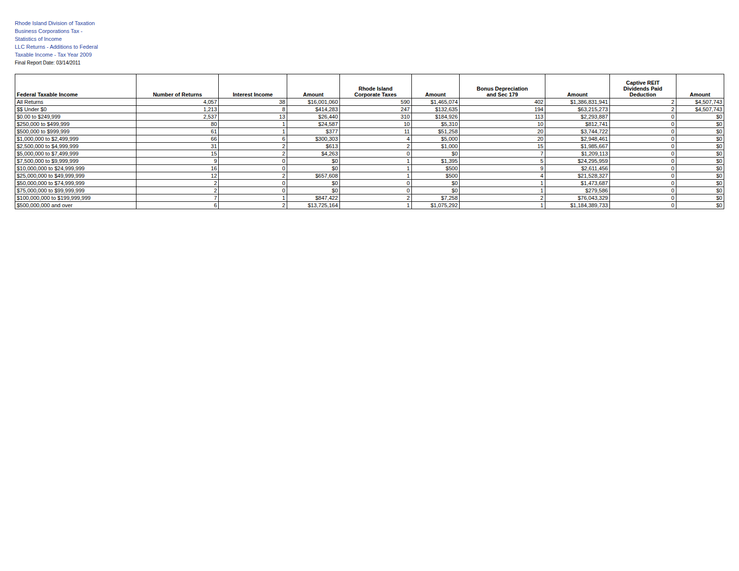Rhode Island Division of Taxation
Business Corporations Tax -
Statistics of Income
LLC Returns - Additions to Federal
Taxable Income - Tax Year 2009
Final Report Date: 03/14/2011
| Federal Taxable Income | Number of Returns | Interest Income | Amount | Rhode Island Corporate Taxes | Amount | Bonus Depreciation and Sec 179 | Amount | Captive REIT Dividends Paid Deduction | Amount |
| --- | --- | --- | --- | --- | --- | --- | --- | --- | --- |
| All Returns | 4,057 | 38 | $16,001,060 | 590 | $1,465,074 | 402 | $1,386,831,941 | 2 | $4,507,743 |
| $$ Under $0 | 1,213 | 8 | $414,283 | 247 | $132,635 | 194 | $63,215,273 | 2 | $4,507,743 |
| $0.00 to $249,999 | 2,537 | 13 | $26,440 | 310 | $184,926 | 113 | $2,293,887 | 0 | $0 |
| $250,000 to $499,999 | 80 | 1 | $24,587 | 10 | $5,310 | 10 | $812,741 | 0 | $0 |
| $500,000 to $999,999 | 61 | 1 | $377 | 11 | $51,258 | 20 | $3,744,722 | 0 | $0 |
| $1,000,000 to $2,499,999 | 66 | 6 | $300,303 | 4 | $5,000 | 20 | $2,948,461 | 0 | $0 |
| $2,500,000 to $4,999,999 | 31 | 2 | $613 | 2 | $1,000 | 15 | $1,985,667 | 0 | $0 |
| $5,000,000 to $7,499,999 | 15 | 2 | $4,263 | 0 | $0 | 7 | $1,209,113 | 0 | $0 |
| $7,500,000 to $9,999,999 | 9 | 0 | $0 | 1 | $1,395 | 5 | $24,295,959 | 0 | $0 |
| $10,000,000 to $24,999,999 | 16 | 0 | $0 | 1 | $500 | 9 | $2,611,456 | 0 | $0 |
| $25,000,000 to $49,999,999 | 12 | 2 | $657,608 | 1 | $500 | 4 | $21,528,327 | 0 | $0 |
| $50,000,000 to $74,999,999 | 2 | 0 | $0 | 0 | $0 | 1 | $1,473,687 | 0 | $0 |
| $75,000,000 to $99,999,999 | 2 | 0 | $0 | 0 | $0 | 1 | $279,586 | 0 | $0 |
| $100,000,000 to $199,999,999 | 7 | 1 | $847,422 | 2 | $7,258 | 2 | $76,043,329 | 0 | $0 |
| $500,000,000 and over | 6 | 2 | $13,725,164 | 1 | $1,075,292 | 1 | $1,184,389,733 | 0 | $0 |